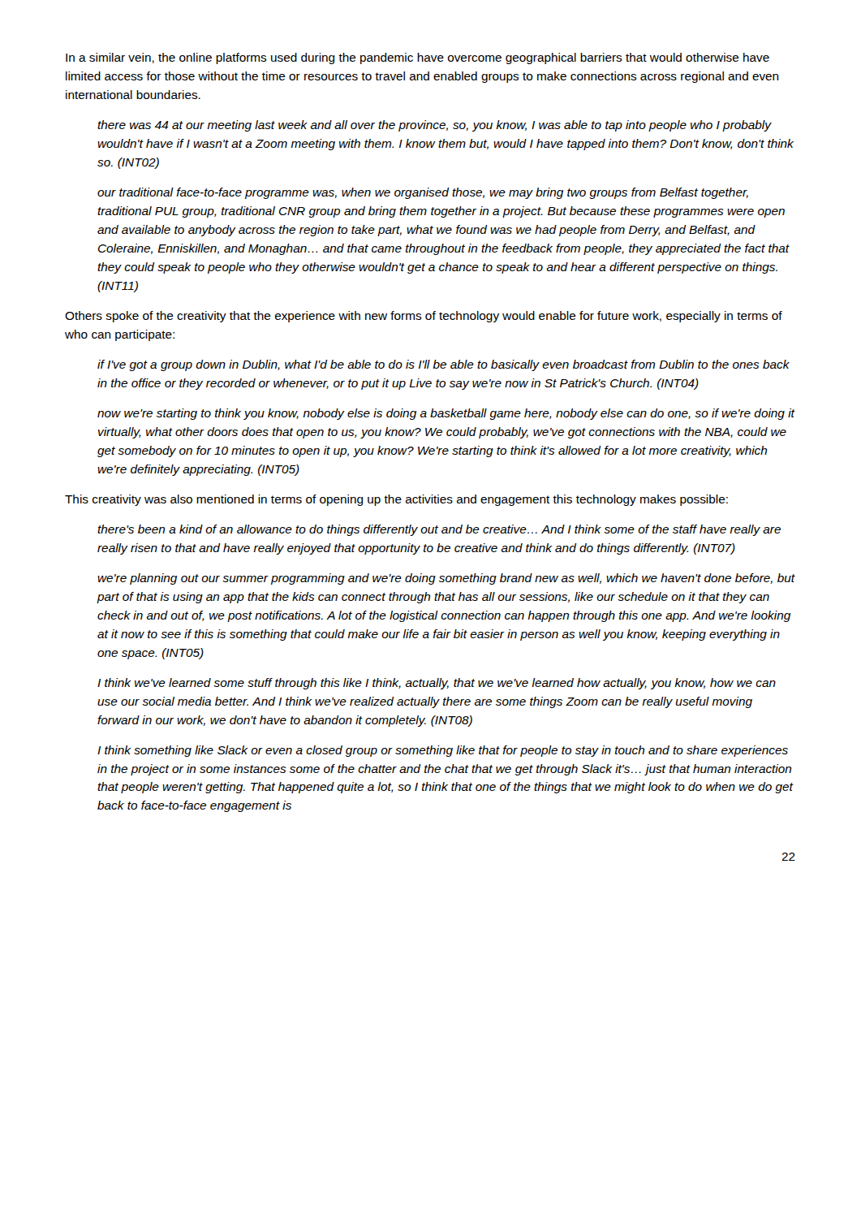In a similar vein, the online platforms used during the pandemic have overcome geographical barriers that would otherwise have limited access for those without the time or resources to travel and enabled groups to make connections across regional and even international boundaries.
there was 44 at our meeting last week and all over the province, so, you know, I was able to tap into people who I probably wouldn't have if I wasn't at a Zoom meeting with them. I know them but, would I have tapped into them? Don't know, don't think so. (INT02)
our traditional face-to-face programme was, when we organised those, we may bring two groups from Belfast together, traditional PUL group, traditional CNR group and bring them together in a project. But because these programmes were open and available to anybody across the region to take part, what we found was we had people from Derry, and Belfast, and Coleraine, Enniskillen, and Monaghan… and that came throughout in the feedback from people, they appreciated the fact that they could speak to people who they otherwise wouldn't get a chance to speak to and hear a different perspective on things. (INT11)
Others spoke of the creativity that the experience with new forms of technology would enable for future work, especially in terms of who can participate:
if I've got a group down in Dublin, what I'd be able to do is I'll be able to basically even broadcast from Dublin to the ones back in the office or they recorded or whenever, or to put it up Live to say we're now in St Patrick's Church. (INT04)
now we're starting to think you know, nobody else is doing a basketball game here, nobody else can do one, so if we're doing it virtually, what other doors does that open to us, you know? We could probably, we've got connections with the NBA, could we get somebody on for 10 minutes to open it up, you know? We're starting to think it's allowed for a lot more creativity, which we're definitely appreciating. (INT05)
This creativity was also mentioned in terms of opening up the activities and engagement this technology makes possible:
there's been a kind of an allowance to do things differently out and be creative… And I think some of the staff have really are really risen to that and have really enjoyed that opportunity to be creative and think and do things differently. (INT07)
we're planning out our summer programming and we're doing something brand new as well, which we haven't done before, but part of that is using an app that the kids can connect through that has all our sessions, like our schedule on it that they can check in and out of, we post notifications. A lot of the logistical connection can happen through this one app. And we're looking at it now to see if this is something that could make our life a fair bit easier in person as well you know, keeping everything in one space. (INT05)
I think we've learned some stuff through this like I think, actually, that we we've learned how actually, you know, how we can use our social media better. And I think we've realized actually there are some things Zoom can be really useful moving forward in our work, we don't have to abandon it completely. (INT08)
I think something like Slack or even a closed group or something like that for people to stay in touch and to share experiences in the project or in some instances some of the chatter and the chat that we get through Slack it's… just that human interaction that people weren't getting. That happened quite a lot, so I think that one of the things that we might look to do when we do get back to face-to-face engagement is
22